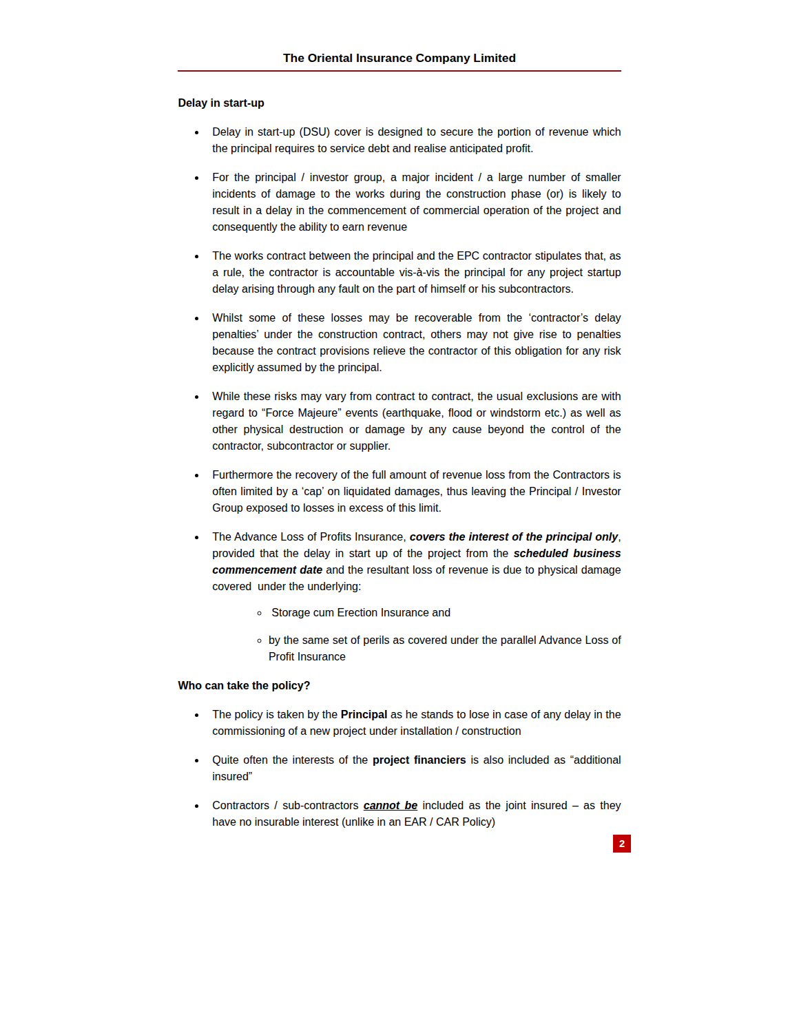The Oriental Insurance Company Limited
Delay in start-up
Delay in start-up (DSU) cover is designed to secure the portion of revenue which the principal requires to service debt and realise anticipated profit.
For the principal / investor group, a major incident / a large number of smaller incidents of damage to the works during the construction phase (or) is likely to result in a delay in the commencement of commercial operation of the project and consequently the ability to earn revenue
The works contract between the principal and the EPC contractor stipulates that, as a rule, the contractor is accountable vis-à-vis the principal for any project startup delay arising through any fault on the part of himself or his subcontractors.
Whilst some of these losses may be recoverable from the ‘contractor’s delay penalties’ under the construction contract, others may not give rise to penalties because the contract provisions relieve the contractor of this obligation for any risk explicitly assumed by the principal.
While these risks may vary from contract to contract, the usual exclusions are with regard to “Force Majeure” events (earthquake, flood or windstorm etc.) as well as other physical destruction or damage by any cause beyond the control of the contractor, subcontractor or supplier.
Furthermore the recovery of the full amount of revenue loss from the Contractors is often limited by a ‘cap’ on liquidated damages, thus leaving the Principal / Investor Group exposed to losses in excess of this limit.
The Advance Loss of Profits Insurance, covers the interest of the principal only, provided that the delay in start up of the project from the scheduled business commencement date and the resultant loss of revenue is due to physical damage covered under the underlying:
Storage cum Erection Insurance and
by the same set of perils as covered under the parallel Advance Loss of Profit Insurance
Who can take the policy?
The policy is taken by the Principal as he stands to lose in case of any delay in the commissioning of a new project under installation / construction
Quite often the interests of the project financiers is also included as “additional insured”
Contractors / sub-contractors cannot be included as the joint insured – as they have no insurable interest (unlike in an EAR / CAR Policy)
2